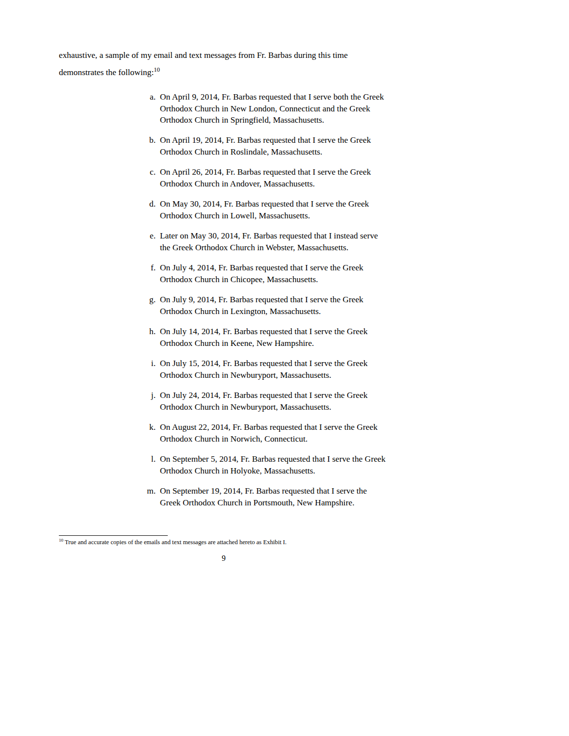exhaustive, a sample of my email and text messages from Fr. Barbas during this time demonstrates the following:10
On April 9, 2014, Fr. Barbas requested that I serve both the Greek Orthodox Church in New London, Connecticut and the Greek Orthodox Church in Springfield, Massachusetts.
On April 19, 2014, Fr. Barbas requested that I serve the Greek Orthodox Church in Roslindale, Massachusetts.
On April 26, 2014, Fr. Barbas requested that I serve the Greek Orthodox Church in Andover, Massachusetts.
On May 30, 2014, Fr. Barbas requested that I serve the Greek Orthodox Church in Lowell, Massachusetts.
Later on May 30, 2014, Fr. Barbas requested that I instead serve the Greek Orthodox Church in Webster, Massachusetts.
On July 4, 2014, Fr. Barbas requested that I serve the Greek Orthodox Church in Chicopee, Massachusetts.
On July 9, 2014, Fr. Barbas requested that I serve the Greek Orthodox Church in Lexington, Massachusetts.
On July 14, 2014, Fr. Barbas requested that I serve the Greek Orthodox Church in Keene, New Hampshire.
On July 15, 2014, Fr. Barbas requested that I serve the Greek Orthodox Church in Newburyport, Massachusetts.
On July 24, 2014, Fr. Barbas requested that I serve the Greek Orthodox Church in Newburyport, Massachusetts.
On August 22, 2014, Fr. Barbas requested that I serve the Greek Orthodox Church in Norwich, Connecticut.
On September 5, 2014, Fr. Barbas requested that I serve the Greek Orthodox Church in Holyoke, Massachusetts.
On September 19, 2014, Fr. Barbas requested that I serve the Greek Orthodox Church in Portsmouth, New Hampshire.
10 True and accurate copies of the emails and text messages are attached hereto as Exhibit I.
9